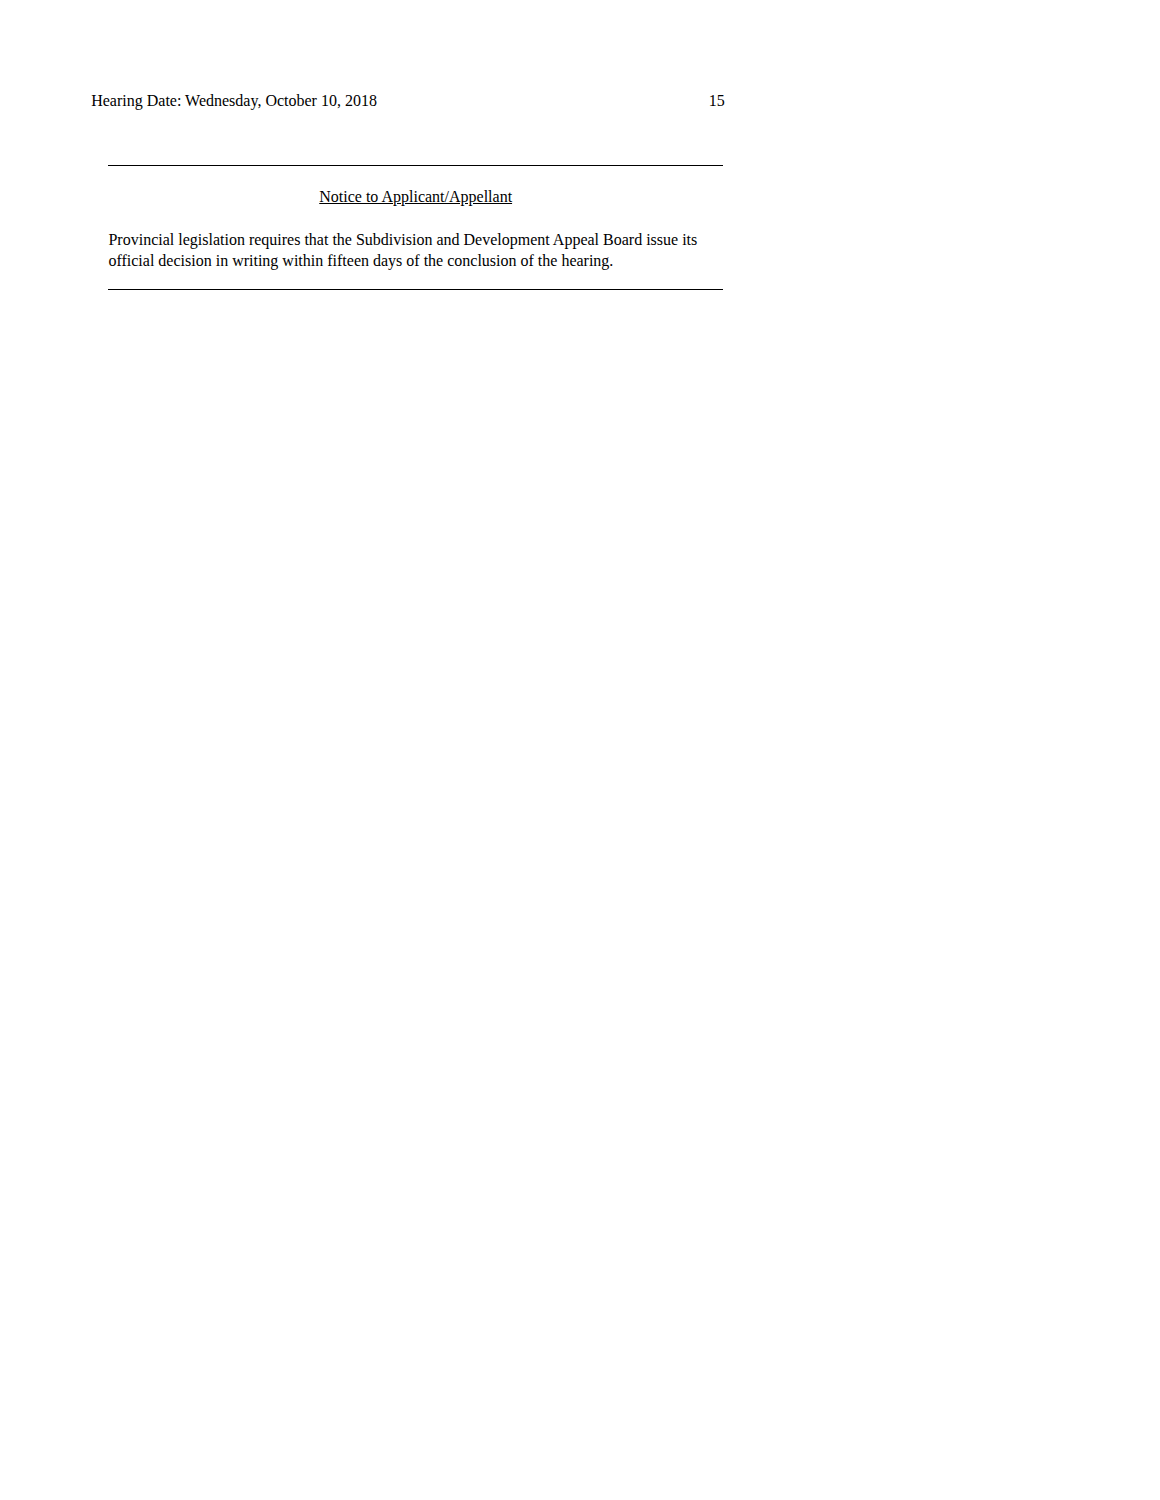Hearing Date: Wednesday, October 10, 2018 15
Notice to Applicant/Appellant
Provincial legislation requires that the Subdivision and Development Appeal Board issue its official decision in writing within fifteen days of the conclusion of the hearing.